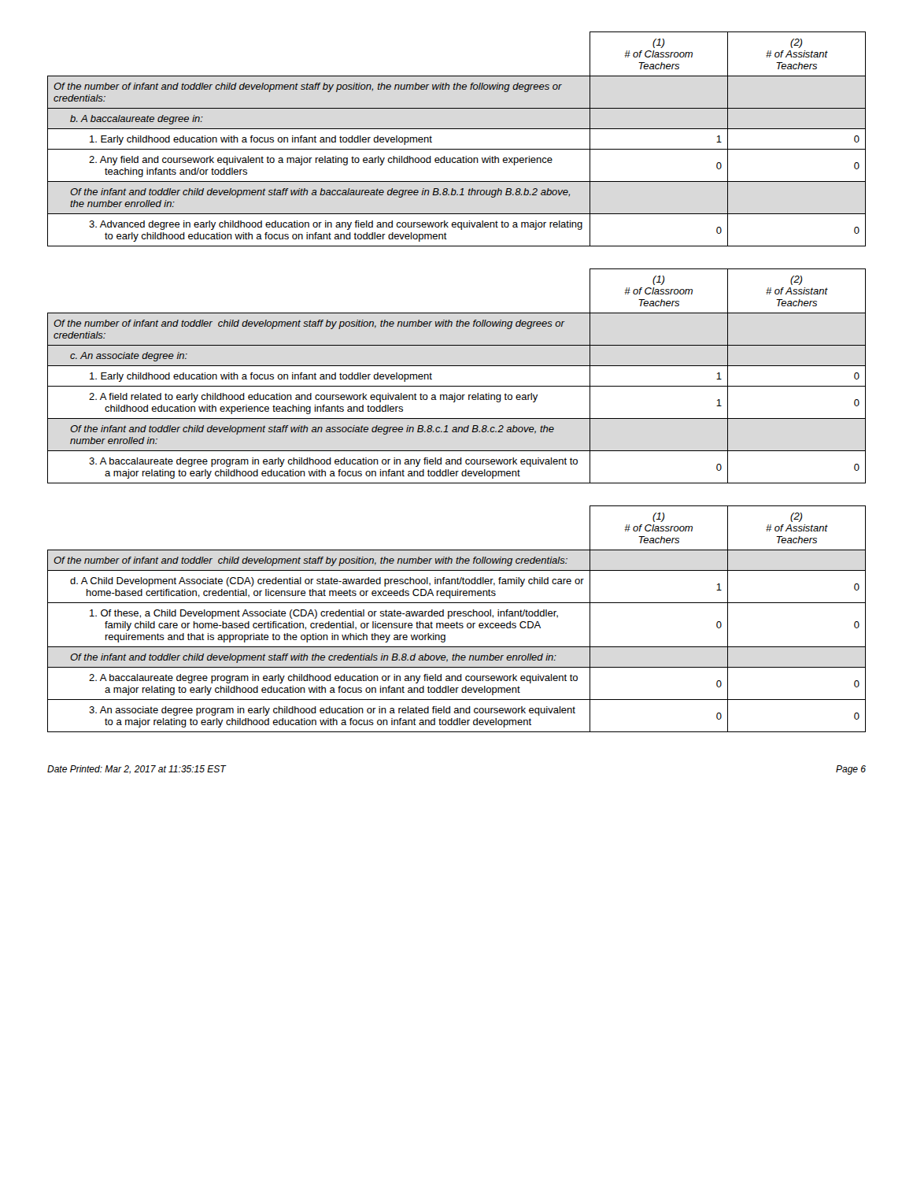| | (1) # of Classroom Teachers | (2) # of Assistant Teachers |
| Of the number of infant and toddler child development staff by position, the number with the following degrees or credentials: | | |
| b. A baccalaureate degree in: | | |
| 1. Early childhood education with a focus on infant and toddler development | 1 | 0 |
| 2. Any field and coursework equivalent to a major relating to early childhood education with experience teaching infants and/or toddlers | 0 | 0 |
| Of the infant and toddler child development staff with a baccalaureate degree in B.8.b.1 through B.8.b.2 above, the number enrolled in: | | |
| 3. Advanced degree in early childhood education or in any field and coursework equivalent to a major relating to early childhood education with a focus on infant and toddler development | 0 | 0 |
| | (1) # of Classroom Teachers | (2) # of Assistant Teachers |
| Of the number of infant and toddler child development staff by position, the number with the following degrees or credentials: | | |
| c. An associate degree in: | | |
| 1. Early childhood education with a focus on infant and toddler development | 1 | 0 |
| 2. A field related to early childhood education and coursework equivalent to a major relating to early childhood education with experience teaching infants and toddlers | 1 | 0 |
| Of the infant and toddler child development staff with an associate degree in B.8.c.1 and B.8.c.2 above, the number enrolled in: | | |
| 3. A baccalaureate degree program in early childhood education or in any field and coursework equivalent to a major relating to early childhood education with a focus on infant and toddler development | 0 | 0 |
| | (1) # of Classroom Teachers | (2) # of Assistant Teachers |
| Of the number of infant and toddler child development staff by position, the number with the following credentials: | | |
| d. A Child Development Associate (CDA) credential or state-awarded preschool, infant/toddler, family child care or home-based certification, credential, or licensure that meets or exceeds CDA requirements | 1 | 0 |
| 1. Of these, a Child Development Associate (CDA) credential or state-awarded preschool, infant/toddler, family child care or home-based certification, credential, or licensure that meets or exceeds CDA requirements and that is appropriate to the option in which they are working | 0 | 0 |
| Of the infant and toddler child development staff with the credentials in B.8.d above, the number enrolled in: | | |
| 2. A baccalaureate degree program in early childhood education or in any field and coursework equivalent to a major relating to early childhood education with a focus on infant and toddler development | 0 | 0 |
| 3. An associate degree program in early childhood education or in a related field and coursework equivalent to a major relating to early childhood education with a focus on infant and toddler development | 0 | 0 |
Date Printed: Mar 2, 2017 at 11:35:15 EST Page 6